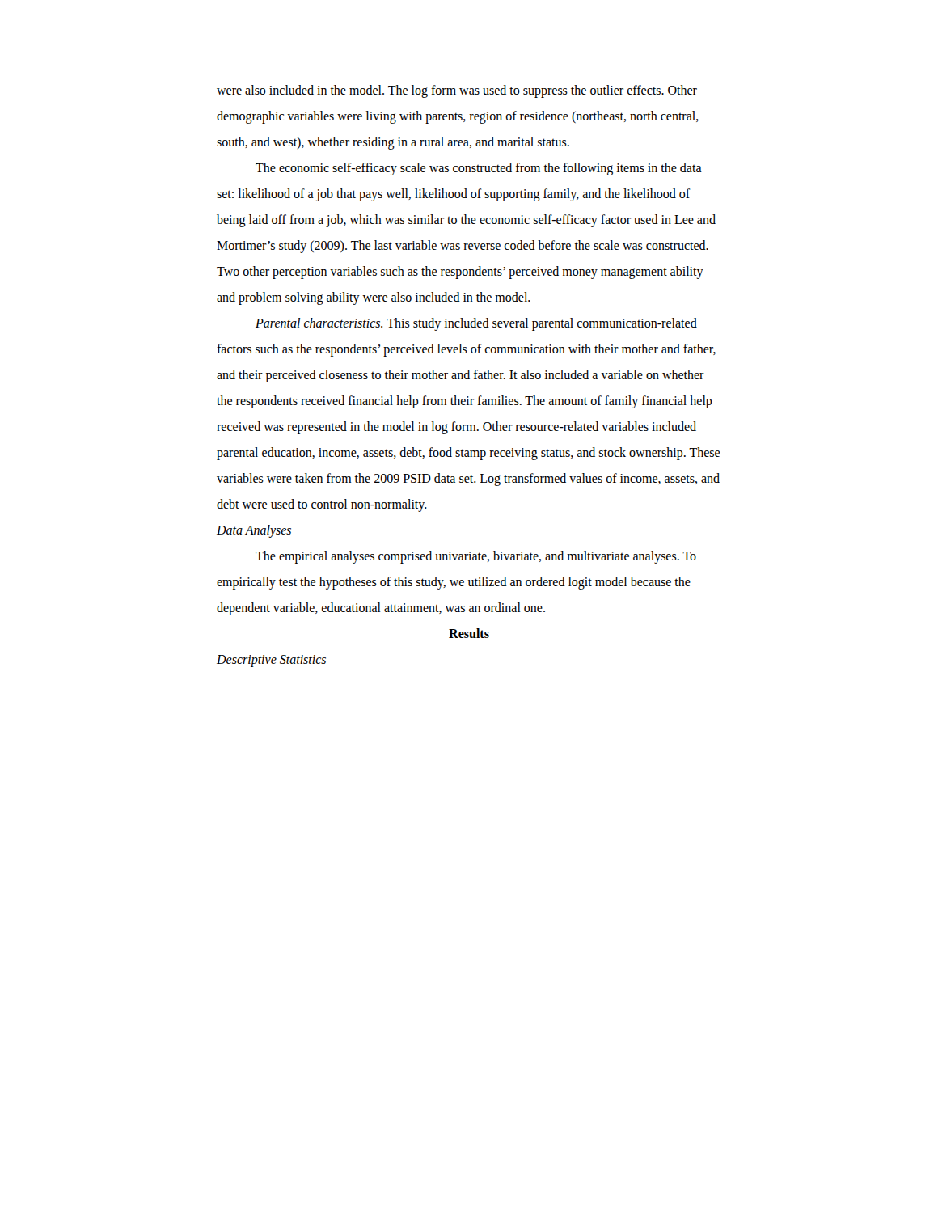were also included in the model. The log form was used to suppress the outlier effects. Other demographic variables were living with parents, region of residence (northeast, north central, south, and west), whether residing in a rural area, and marital status.
The economic self-efficacy scale was constructed from the following items in the data set: likelihood of a job that pays well, likelihood of supporting family, and the likelihood of being laid off from a job, which was similar to the economic self-efficacy factor used in Lee and Mortimer’s study (2009). The last variable was reverse coded before the scale was constructed. Two other perception variables such as the respondents’ perceived money management ability and problem solving ability were also included in the model.
Parental characteristics. This study included several parental communication-related factors such as the respondents’ perceived levels of communication with their mother and father, and their perceived closeness to their mother and father. It also included a variable on whether the respondents received financial help from their families. The amount of family financial help received was represented in the model in log form. Other resource-related variables included parental education, income, assets, debt, food stamp receiving status, and stock ownership. These variables were taken from the 2009 PSID data set. Log transformed values of income, assets, and debt were used to control non-normality.
Data Analyses
The empirical analyses comprised univariate, bivariate, and multivariate analyses. To empirically test the hypotheses of this study, we utilized an ordered logit model because the dependent variable, educational attainment, was an ordinal one.
Results
Descriptive Statistics